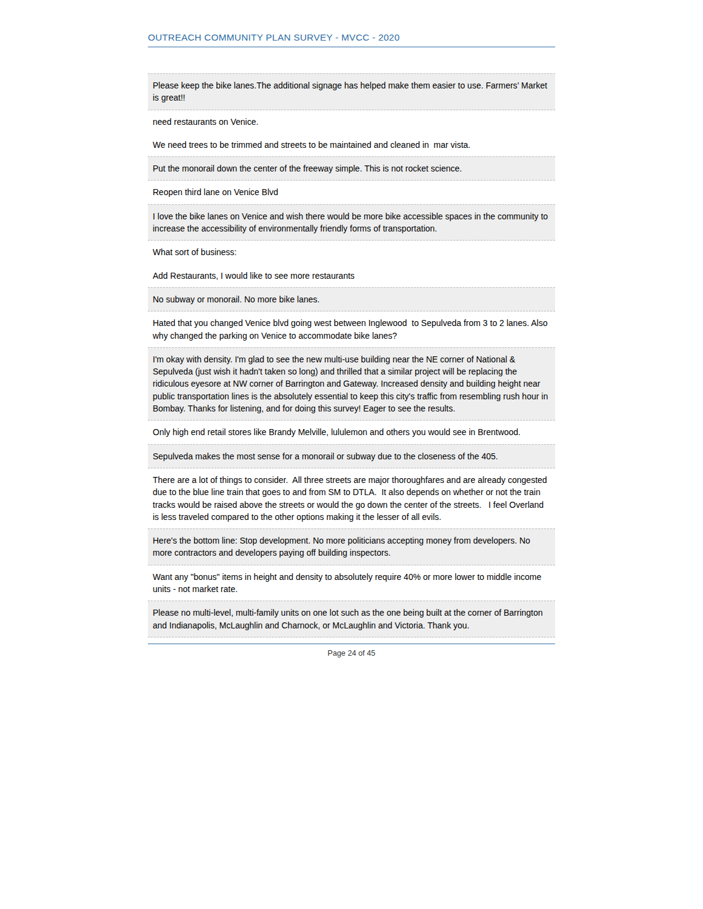OUTREACH COMMUNITY PLAN SURVEY - MVCC - 2020
Please keep the bike lanes.The additional signage has helped make them easier to use. Farmers’ Market is great!!
need restaurants on Venice.
We need trees to be trimmed and streets to be maintained and cleaned in mar vista.
Put the monorail down the center of the freeway simple. This is not rocket science.
Reopen third lane on Venice Blvd
I love the bike lanes on Venice and wish there would be more bike accessible spaces in the community to increase the accessibility of environmentally friendly forms of transportation.
What sort of business:
Add Restaurants, I would like to see more restaurants
No subway or monorail. No more bike lanes.
Hated that you changed Venice blvd going west between Inglewood to Sepulveda from 3 to 2 lanes. Also why changed the parking on Venice to accommodate bike lanes?
I'm okay with density. I'm glad to see the new multi-use building near the NE corner of National & Sepulveda (just wish it hadn't taken so long) and thrilled that a similar project will be replacing the ridiculous eyesore at NW corner of Barrington and Gateway. Increased density and building height near public transportation lines is the absolutely essential to keep this city's traffic from resembling rush hour in Bombay. Thanks for listening, and for doing this survey! Eager to see the results.
Only high end retail stores like Brandy Melville, lululemon and others you would see in Brentwood.
Sepulveda makes the most sense for a monorail or subway due to the closeness of the 405.
There are a lot of things to consider. All three streets are major thoroughfares and are already congested due to the blue line train that goes to and from SM to DTLA. It also depends on whether or not the train tracks would be raised above the streets or would the go down the center of the streets. I feel Overland is less traveled compared to the other options making it the lesser of all evils.
Here's the bottom line: Stop development. No more politicians accepting money from developers. No more contractors and developers paying off building inspectors.
Want any "bonus" items in height and density to absolutely require 40% or more lower to middle income units - not market rate.
Please no multi-level, multi-family units on one lot such as the one being built at the corner of Barrington and Indianapolis, McLaughlin and Charnock, or McLaughlin and Victoria. Thank you.
Page 24 of 45